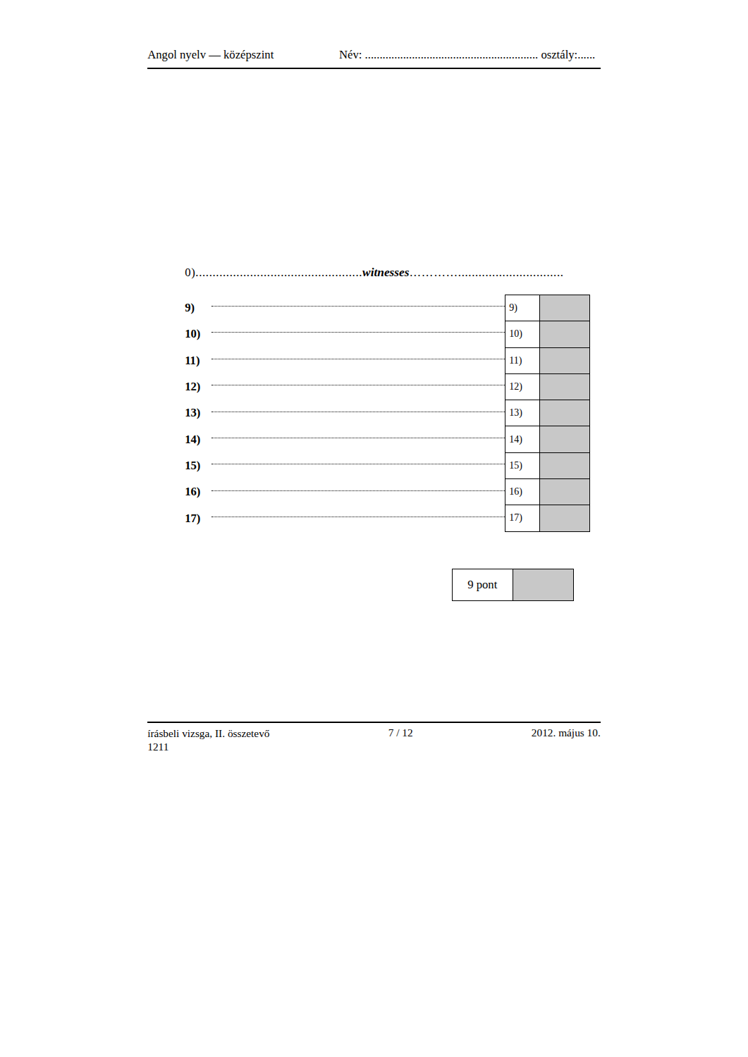Angol nyelv — középszint
Név: ........................................................... osztály:......
0)................................................. witnesses…………...............................
| 9) | | / 9) / / / 10) / / / 11) / / / 12) / / / 13) / / / 14) / / / 15) / / / 16) / / / 17) / / |
| 10) | |
| 11) | |
| 12) | |
| 13) | |
| 14) | |
| 15) | |
| 16) | |
| 17) | |
| 9 pont | |
írásbeli vizsga, II. összetevő
1211
7 / 12
2012. május 10.